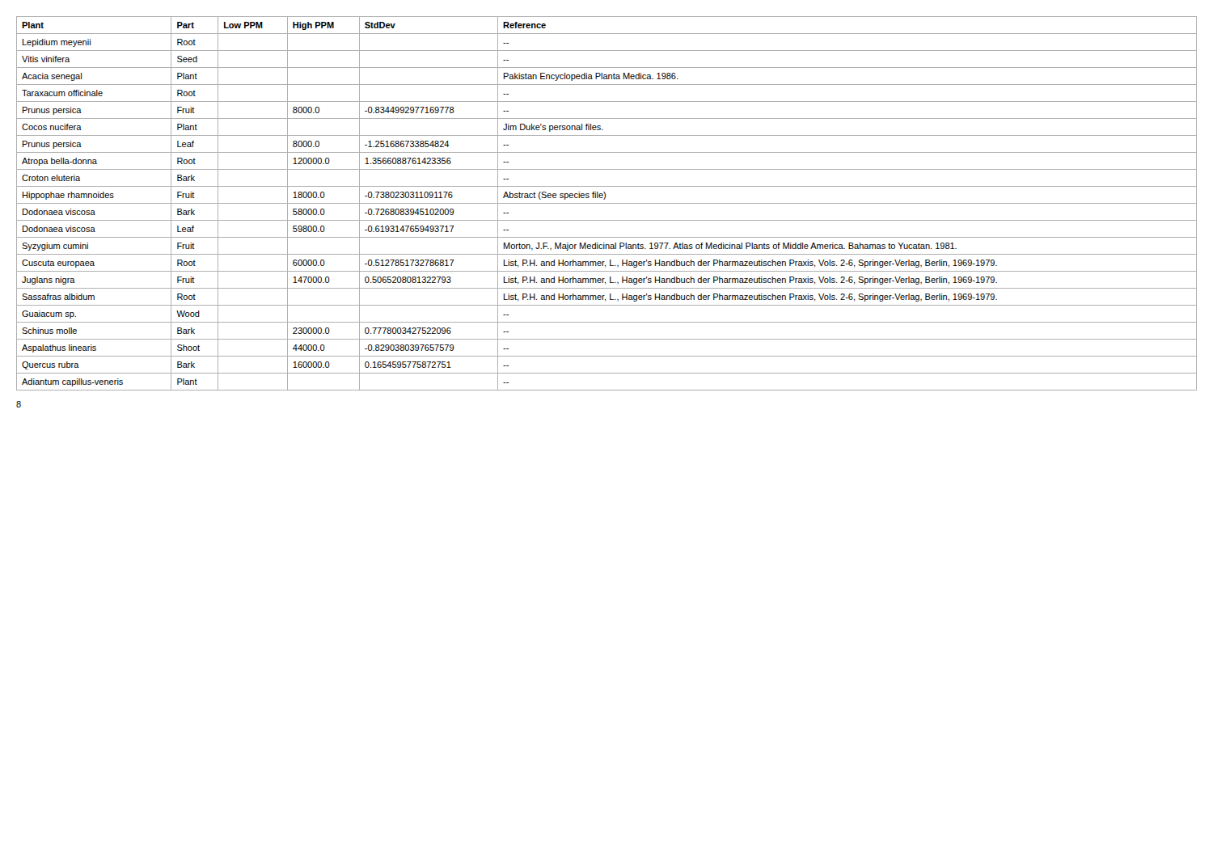Plant parts with PPM values, standard deviations and references
| Plant | Part | Low PPM | High PPM | StdDev | Reference |
| --- | --- | --- | --- | --- | --- |
| Lepidium meyenii | Root | | | | -- |
| Vitis vinifera | Seed | | | | -- |
| Acacia senegal | Plant | | | | Pakistan Encyclopedia Planta Medica. 1986. |
| Taraxacum officinale | Root | | | | -- |
| Prunus persica | Fruit | | 8000.0 | -0.8344992977169778 | -- |
| Cocos nucifera | Plant | | | | Jim Duke's personal files. |
| Prunus persica | Leaf | | 8000.0 | -1.251686733854824 | -- |
| Atropa bella-donna | Root | | 120000.0 | 1.3566088761423356 | -- |
| Croton eluteria | Bark | | | | -- |
| Hippophae rhamnoides | Fruit | | 18000.0 | -0.7380230311091176 | Abstract (See species file) |
| Dodonaea viscosa | Bark | | 58000.0 | -0.7268083945102009 | -- |
| Dodonaea viscosa | Leaf | | 59800.0 | -0.6193147659493717 | -- |
| Syzygium cumini | Fruit | | | | Morton, J.F., Major Medicinal Plants. 1977. Atlas of Medicinal Plants of Middle America. Bahamas to Yucatan. 1981. |
| Cuscuta europaea | Root | | 60000.0 | -0.5127851732786817 | List, P.H. and Horhammer, L., Hager's Handbuch der Pharmazeutischen Praxis, Vols. 2-6, Springer-Verlag, Berlin, 1969-1979. |
| Juglans nigra | Fruit | | 147000.0 | 0.5065208081322793 | List, P.H. and Horhammer, L., Hager's Handbuch der Pharmazeutischen Praxis, Vols. 2-6, Springer-Verlag, Berlin, 1969-1979. |
| Sassafras albidum | Root | | | | List, P.H. and Horhammer, L., Hager's Handbuch der Pharmazeutischen Praxis, Vols. 2-6, Springer-Verlag, Berlin, 1969-1979. |
| Guaiacum sp. | Wood | | | | -- |
| Schinus molle | Bark | | 230000.0 | 0.7778003427522096 | -- |
| Aspalathus linearis | Shoot | | 44000.0 | -0.8290380397657579 | -- |
| Quercus rubra | Bark | | 160000.0 | 0.1654595775872751 | -- |
| Adiantum capillus-veneris | Plant | | | | -- |
8